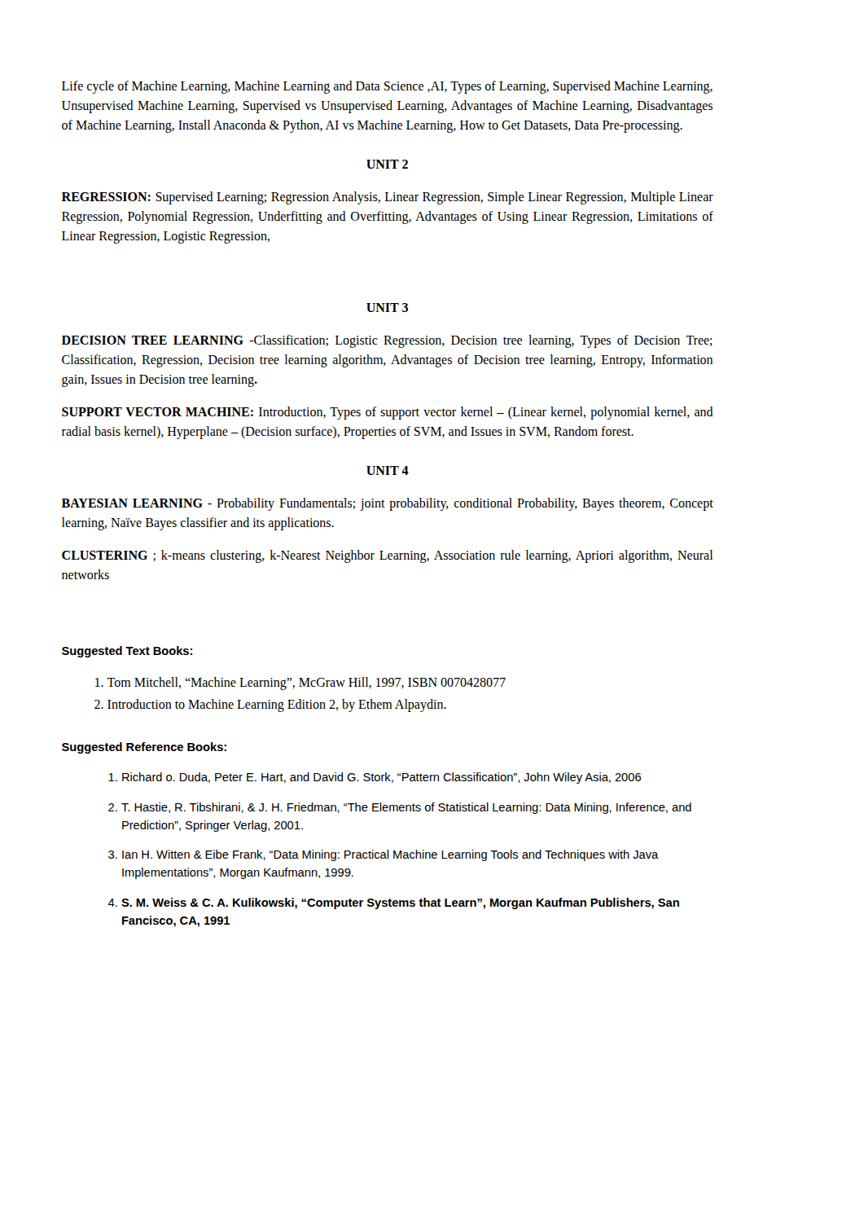Life cycle of Machine Learning, Machine Learning and Data Science ,AI, Types of Learning, Supervised Machine Learning, Unsupervised Machine Learning, Supervised vs Unsupervised Learning, Advantages of Machine Learning, Disadvantages of Machine Learning, Install Anaconda & Python, AI vs Machine Learning, How to Get Datasets, Data Pre-processing.
UNIT 2
REGRESSION: Supervised Learning; Regression Analysis, Linear Regression, Simple Linear Regression, Multiple Linear Regression, Polynomial Regression, Underfitting and Overfitting, Advantages of Using Linear Regression, Limitations of Linear Regression, Logistic Regression,
UNIT 3
DECISION TREE LEARNING -Classification; Logistic Regression, Decision tree learning, Types of Decision Tree; Classification, Regression, Decision tree learning algorithm, Advantages of Decision tree learning, Entropy, Information gain, Issues in Decision tree learning.
SUPPORT VECTOR MACHINE: Introduction, Types of support vector kernel – (Linear kernel, polynomial kernel, and radial basis kernel), Hyperplane – (Decision surface), Properties of SVM, and Issues in SVM, Random forest.
UNIT 4
BAYESIAN LEARNING - Probability Fundamentals; joint probability, conditional Probability, Bayes theorem, Concept learning, Naïve Bayes classifier and its applications.
CLUSTERING ; k-means clustering, k-Nearest Neighbor Learning, Association rule learning, Apriori algorithm, Neural networks
Suggested Text Books:
Tom Mitchell, “Machine Learning”, McGraw Hill, 1997, ISBN 0070428077
Introduction to Machine Learning Edition 2, by Ethem Alpaydin.
Suggested Reference Books:
Richard o. Duda, Peter E. Hart, and David G. Stork, “Pattern Classification”, John Wiley Asia, 2006
T. Hastie, R. Tibshirani, & J. H. Friedman, “The Elements of Statistical Learning: Data Mining, Inference, and Prediction”, Springer Verlag, 2001.
Ian H. Witten & Eibe Frank, “Data Mining: Practical Machine Learning Tools and Techniques with Java Implementations”, Morgan Kaufmann, 1999.
S. M. Weiss & C. A. Kulikowski, “Computer Systems that Learn”, Morgan Kaufman Publishers, San Fancisco, CA, 1991